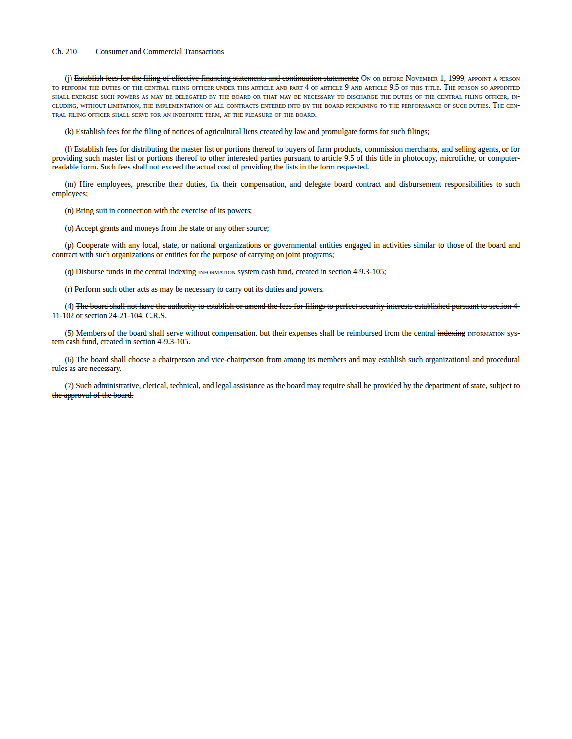Ch. 210 Consumer and Commercial Transactions
(j) Establish fees for the filing of effective financing statements and continuation statements; On or before November 1, 1999, appoint a person to perform the duties of the central filing officer under this article and part 4 of article 9 and article 9.5 of this title. The person so appointed shall exercise such powers as may be delegated by the board or that may be necessary to discharge the duties of the central filing officer, including, without limitation, the implementation of all contracts entered into by the board pertaining to the performance of such duties. The central filing officer shall serve for an indefinite term, at the pleasure of the board.
(k) Establish fees for the filing of notices of agricultural liens created by law and promulgate forms for such filings;
(l) Establish fees for distributing the master list or portions thereof to buyers of farm products, commission merchants, and selling agents, or for providing such master list or portions thereof to other interested parties pursuant to article 9.5 of this title in photocopy, microfiche, or computer-readable form. Such fees shall not exceed the actual cost of providing the lists in the form requested.
(m) Hire employees, prescribe their duties, fix their compensation, and delegate board contract and disbursement responsibilities to such employees;
(n) Bring suit in connection with the exercise of its powers;
(o) Accept grants and moneys from the state or any other source;
(p) Cooperate with any local, state, or national organizations or governmental entities engaged in activities similar to those of the board and contract with such organizations or entities for the purpose of carrying on joint programs;
(q) Disburse funds in the central indexing information system cash fund, created in section 4-9.3-105;
(r) Perform such other acts as may be necessary to carry out its duties and powers.
(4) The board shall not have the authority to establish or amend the fees for filings to perfect security interests established pursuant to section 4-11-102 or section 24-21-104, C.R.S.
(5) Members of the board shall serve without compensation, but their expenses shall be reimbursed from the central indexing information system cash fund, created in section 4-9.3-105.
(6) The board shall choose a chairperson and vice-chairperson from among its members and may establish such organizational and procedural rules as are necessary.
(7) Such administrative, clerical, technical, and legal assistance as the board may require shall be provided by the department of state, subject to the approval of the board.